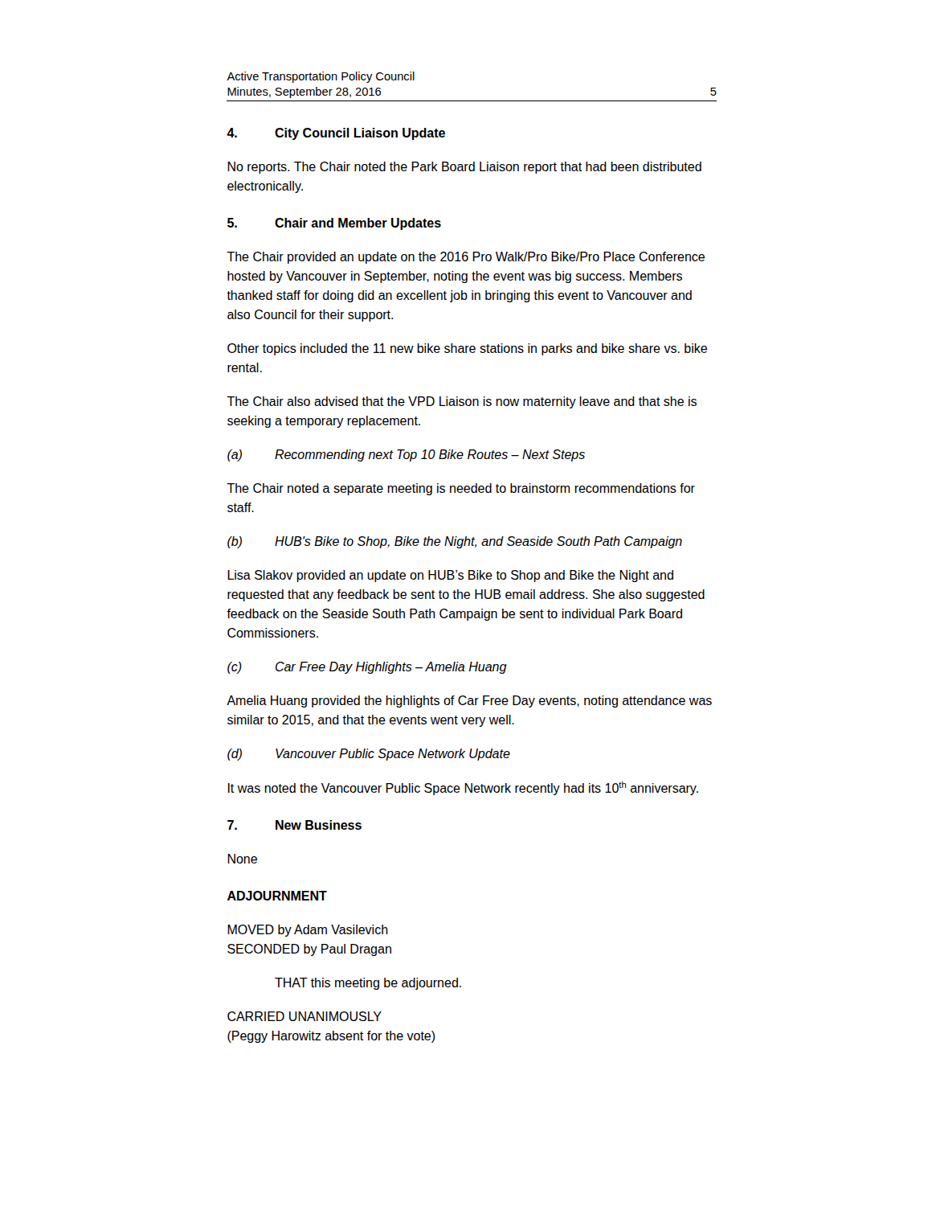Active Transportation Policy Council
Minutes, September 28, 2016
5
4. City Council Liaison Update
No reports. The Chair noted the Park Board Liaison report that had been distributed electronically.
5. Chair and Member Updates
The Chair provided an update on the 2016 Pro Walk/Pro Bike/Pro Place Conference hosted by Vancouver in September, noting the event was big success. Members thanked staff for doing did an excellent job in bringing this event to Vancouver and also Council for their support.
Other topics included the 11 new bike share stations in parks and bike share vs. bike rental.
The Chair also advised that the VPD Liaison is now maternity leave and that she is seeking a temporary replacement.
(a) Recommending next Top 10 Bike Routes – Next Steps
The Chair noted a separate meeting is needed to brainstorm recommendations for staff.
(b) HUB's Bike to Shop, Bike the Night, and Seaside South Path Campaign
Lisa Slakov provided an update on HUB’s Bike to Shop and Bike the Night and requested that any feedback be sent to the HUB email address. She also suggested feedback on the Seaside South Path Campaign be sent to individual Park Board Commissioners.
(c) Car Free Day Highlights – Amelia Huang
Amelia Huang provided the highlights of Car Free Day events, noting attendance was similar to 2015, and that the events went very well.
(d) Vancouver Public Space Network Update
It was noted the Vancouver Public Space Network recently had its 10th anniversary.
7. New Business
None
ADJOURNMENT
MOVED by Adam Vasilevich
SECONDED by Paul Dragan
THAT this meeting be adjourned.
CARRIED UNANIMOUSLY
(Peggy Harowitz absent for the vote)